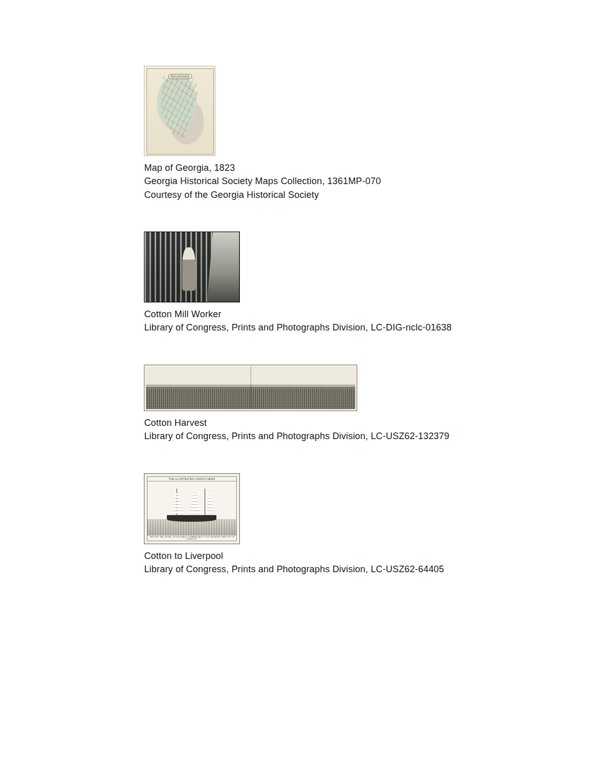Map of Georgia, 1823 Georgia Historical Society Maps Collection, 1361MP-070 Courtesy of the Georgia Historical Society
Cotton Mill Worker Library of Congress, Prints and Photographs Division, LC-DIG-nclc-01638
Cotton Harvest Library of Congress, Prints and Photographs Division, LC-USZ62-132379
THE ILLUSTRATED LONDON NEWS
THE FIRST SAIL VESSEL, WITH A CARGO OF AMERICAN COTTON, ENTERING THE PORT OF LIVERPOOL
Cotton to Liverpool Library of Congress, Prints and Photographs Division, LC-USZ62-64405